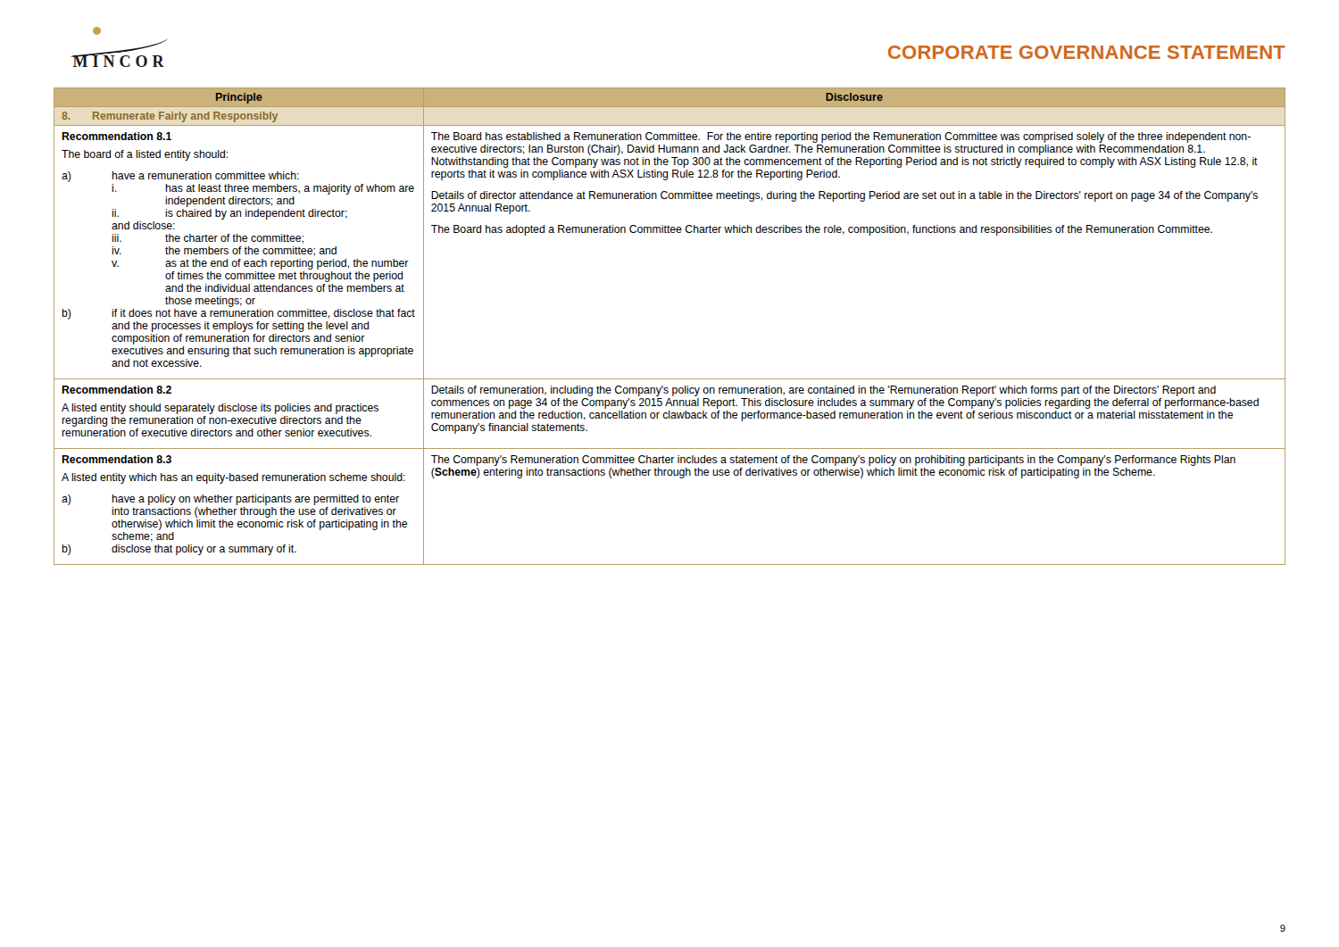MINCOR
CORPORATE GOVERNANCE STATEMENT
| Principle | Disclosure |
| --- | --- |
| 8. Remunerate Fairly and Responsibly | |
| Recommendation 8.1 The board of a listed entity should: a) have a remuneration committee which: i. has at least three members, a majority of whom are independent directors; and ii. is chaired by an independent director; and disclose: iii. the charter of the committee; iv. the members of the committee; and v. as at the end of each reporting period, the number of times the committee met throughout the period and the individual attendances of the members at those meetings; or b) if it does not have a remuneration committee, disclose that fact and the processes it employs for setting the level and composition of remuneration for directors and senior executives and ensuring that such remuneration is appropriate and not excessive. | The Board has established a Remuneration Committee. For the entire reporting period the Remuneration Committee was comprised solely of the three independent non-executive directors; Ian Burston (Chair), David Humann and Jack Gardner. The Remuneration Committee is structured in compliance with Recommendation 8.1. Notwithstanding that the Company was not in the Top 300 at the commencement of the Reporting Period and is not strictly required to comply with ASX Listing Rule 12.8, it reports that it was in compliance with ASX Listing Rule 12.8 for the Reporting Period. Details of director attendance at Remuneration Committee meetings, during the Reporting Period are set out in a table in the Directors' report on page 34 of the Company's 2015 Annual Report. The Board has adopted a Remuneration Committee Charter which describes the role, composition, functions and responsibilities of the Remuneration Committee. |
| Recommendation 8.2 A listed entity should separately disclose its policies and practices regarding the remuneration of non-executive directors and the remuneration of executive directors and other senior executives. | Details of remuneration, including the Company's policy on remuneration, are contained in the 'Remuneration Report' which forms part of the Directors' Report and commences on page 34 of the Company's 2015 Annual Report. This disclosure includes a summary of the Company's policies regarding the deferral of performance-based remuneration and the reduction, cancellation or clawback of the performance-based remuneration in the event of serious misconduct or a material misstatement in the Company's financial statements. |
| Recommendation 8.3 A listed entity which has an equity-based remuneration scheme should: a) have a policy on whether participants are permitted to enter into transactions (whether through the use of derivatives or otherwise) which limit the economic risk of participating in the scheme; and b) disclose that policy or a summary of it. | The Company's Remuneration Committee Charter includes a statement of the Company's policy on prohibiting participants in the Company's Performance Rights Plan ( Scheme ) entering into transactions (whether through the use of derivatives or otherwise) which limit the economic risk of participating in the Scheme. |
9